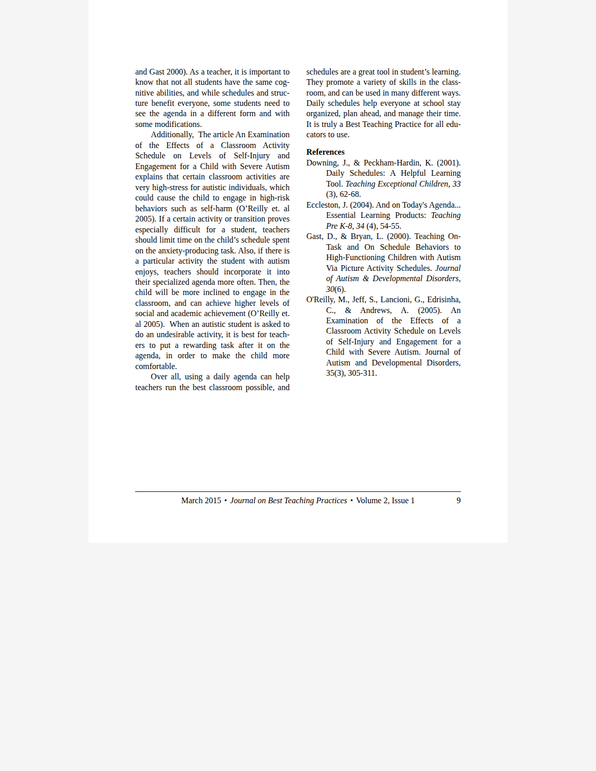and Gast 2000). As a teacher, it is important to know that not all students have the same cognitive abilities, and while schedules and structure benefit everyone, some students need to see the agenda in a different form and with some modifications.
Additionally, The article An Examination of the Effects of a Classroom Activity Schedule on Levels of Self-Injury and Engagement for a Child with Severe Autism explains that certain classroom activities are very high-stress for autistic individuals, which could cause the child to engage in high-risk behaviors such as self-harm (O’Reilly et. al 2005). If a certain activity or transition proves especially difficult for a student, teachers should limit time on the child’s schedule spent on the anxiety-producing task. Also, if there is a particular activity the student with autism enjoys, teachers should incorporate it into their specialized agenda more often. Then, the child will be more inclined to engage in the classroom, and can achieve higher levels of social and academic achievement (O’Reilly et. al 2005). When an autistic student is asked to do an undesirable activity, it is best for teachers to put a rewarding task after it on the agenda, in order to make the child more comfortable.
Over all, using a daily agenda can help teachers run the best classroom possible, and schedules are a great tool in student’s learning. They promote a variety of skills in the classroom, and can be used in many different ways. Daily schedules help everyone at school stay organized, plan ahead, and manage their time. It is truly a Best Teaching Practice for all educators to use.
References
Downing, J., & Peckham-Hardin, K. (2001). Daily Schedules: A Helpful Learning Tool. Teaching Exceptional Children, 33 (3), 62-68.
Eccleston, J. (2004). And on Today's Agenda... Essential Learning Products: Teaching Pre K-8, 34 (4), 54-55.
Gast, D., & Bryan, L. (2000). Teaching On-Task and On Schedule Behaviors to High-Functioning Children with Autism Via Picture Activity Schedules. Journal of Autism & Developmental Disorders, 30(6).
O'Reilly, M., Jeff, S., Lancioni, G., Edrisinha, C., & Andrews, A. (2005). An Examination of the Effects of a Classroom Activity Schedule on Levels of Self-Injury and Engagement for a Child with Severe Autism. Journal of Autism and Developmental Disorders, 35(3), 305-311.
March 2015▪Journal on Best Teaching Practices▪Volume 2, Issue 1
9